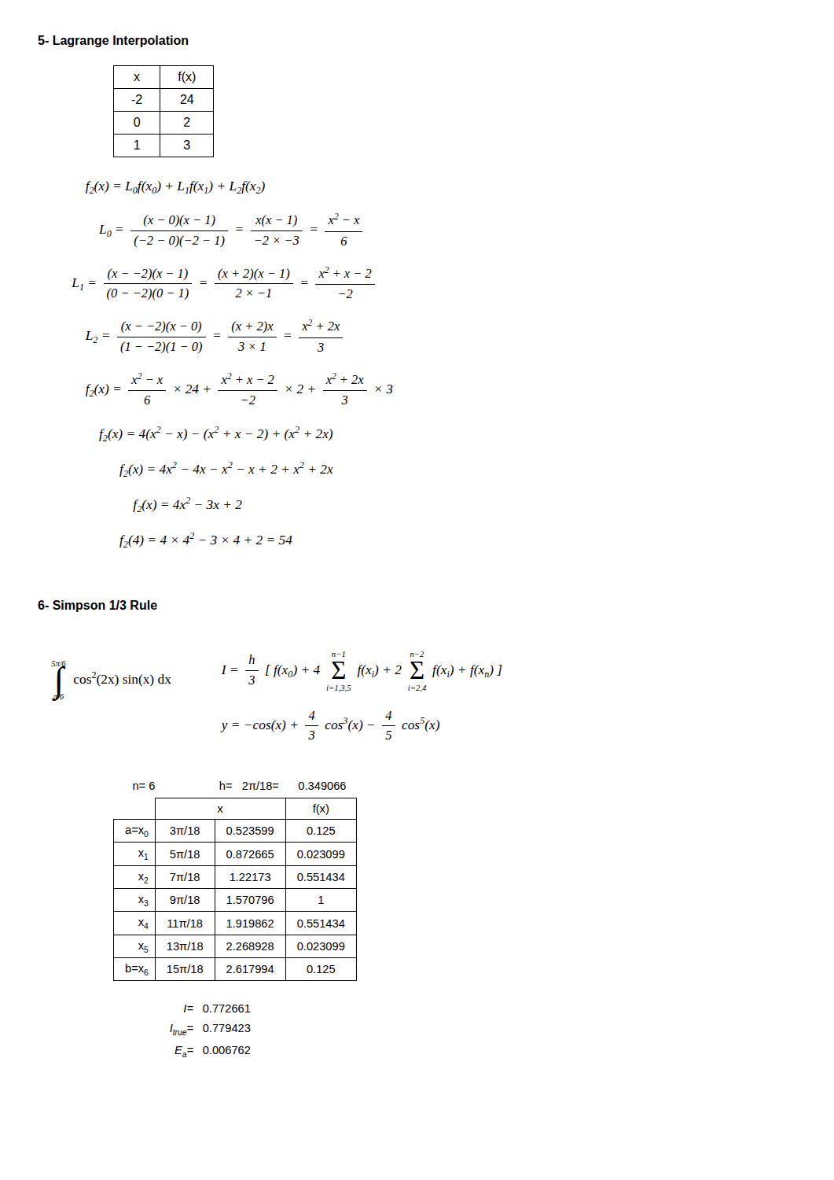5- Lagrange Interpolation
| x | f(x) |
| --- | --- |
| -2 | 24 |
| 0 | 2 |
| 1 | 3 |
f2(x) = L0f(x0) + L1f(x1) + L2f(x2)
L0 = (x − 0)(x − 1) (−2 − 0)(−2 − 1) = x(x − 1) −2 × −3 = x2 − x 6
L1 = (x − −2)(x − 1) (0 − −2)(0 − 1) = (x + 2)(x − 1) 2 × −1 = x2 + x − 2 −2
L2 = (x − −2)(x − 0) (1 − −2)(1 − 0) = (x + 2)x 3 × 1 = x2 + 2x 3
f2(x) = x2 − x 6 × 24 + x2 + x − 2 −2 × 2 + x2 + 2x 3 × 3
f2(x) = 4(x2 − x) − (x2 + x − 2) + (x2 + 2x)
f2(x) = 4x2 − 4x − x2 − x + 2 + x2 + 2x
f2(x) = 4x2 − 3x + 2
f2(4) = 4 × 42 − 3 × 4 + 2 = 54
6- Simpson 1/3 Rule
5π/6 ∫ π/6 cos2(2x) sin(x) dx
I = h 3 [ f(x0) + 4 n−1 Σ i=1,3,5 f(xi) + 2 n−2 Σ i=2,4 f(xi) + f(xn) ]
y = −cos(x) + 4 3 cos3(x) − 4 5 cos5(x)
n= 6 h= 2π/18= 0.349066
| | x | f(x) |
| a=x 0 | 3π/18 | 0.523599 | 0.125 |
| x 1 | 5π/18 | 0.872665 | 0.023099 |
| x 2 | 7π/18 | 1.22173 | 0.551434 |
| x 3 | 9π/18 | 1.570796 | 1 |
| x 4 | 11π/18 | 1.919862 | 0.551434 |
| x 5 | 13π/18 | 2.268928 | 0.023099 |
| b=x 6 | 15π/18 | 2.617994 | 0.125 |
I=0.772661
Itrue=0.779423
Ea=0.006762